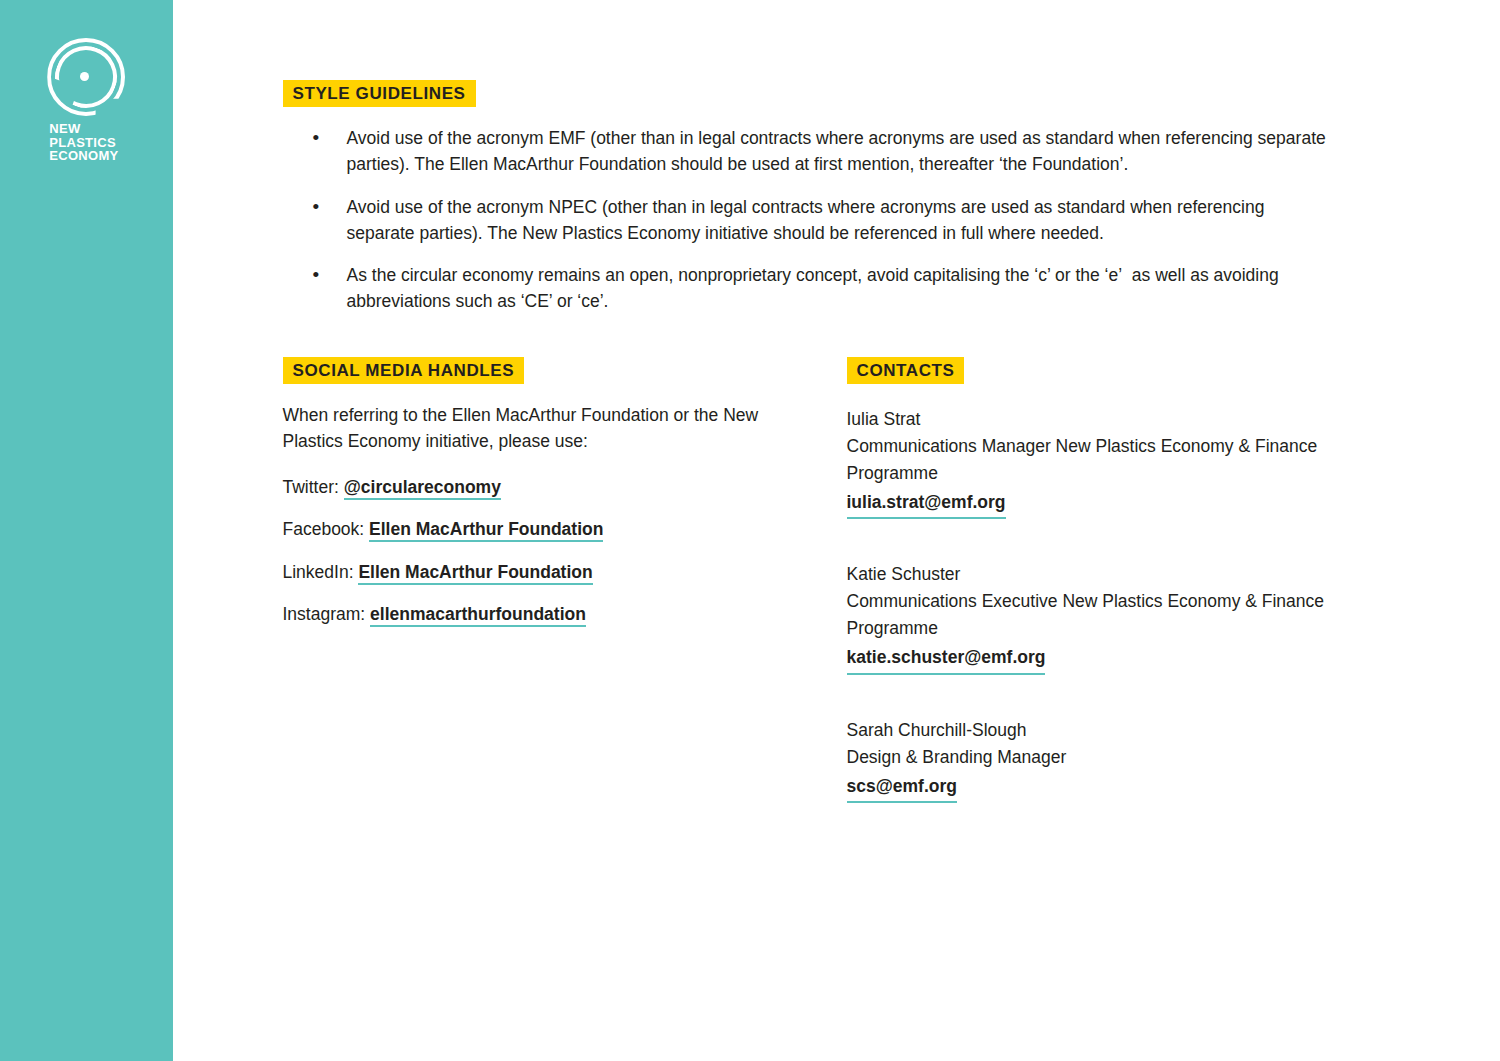New
Plastics
Economy
Style Guidelines
Avoid use of the acronym EMF (other than in legal contracts where acronyms are used as standard when referencing separate parties). The Ellen MacArthur Foundation should be used at first mention, thereafter ‘the Foundation’.
Avoid use of the acronym NPEC (other than in legal contracts where acronyms are used as standard when referencing separate parties). The New Plastics Economy initiative should be referenced in full where needed.
As the circular economy remains an open, nonproprietary concept, avoid capitalising the ‘c’ or the ‘e’ as well as avoiding abbreviations such as ‘CE’ or ‘ce’.
Social Media Handles
When referring to the Ellen MacArthur Foundation or the New Plastics Economy initiative, please use:
Twitter: @circulareconomy
Facebook: Ellen MacArthur Foundation
LinkedIn: Ellen MacArthur Foundation
Instagram: ellenmacarthurfoundation
Contacts
Iulia Strat
Communications Manager New Plastics Economy & Finance Programme
iulia.strat@emf.org
Katie Schuster
Communications Executive New Plastics Economy & Finance Programme
katie.schuster@emf.org
Sarah Churchill-Slough
Design & Branding Manager
scs@emf.org